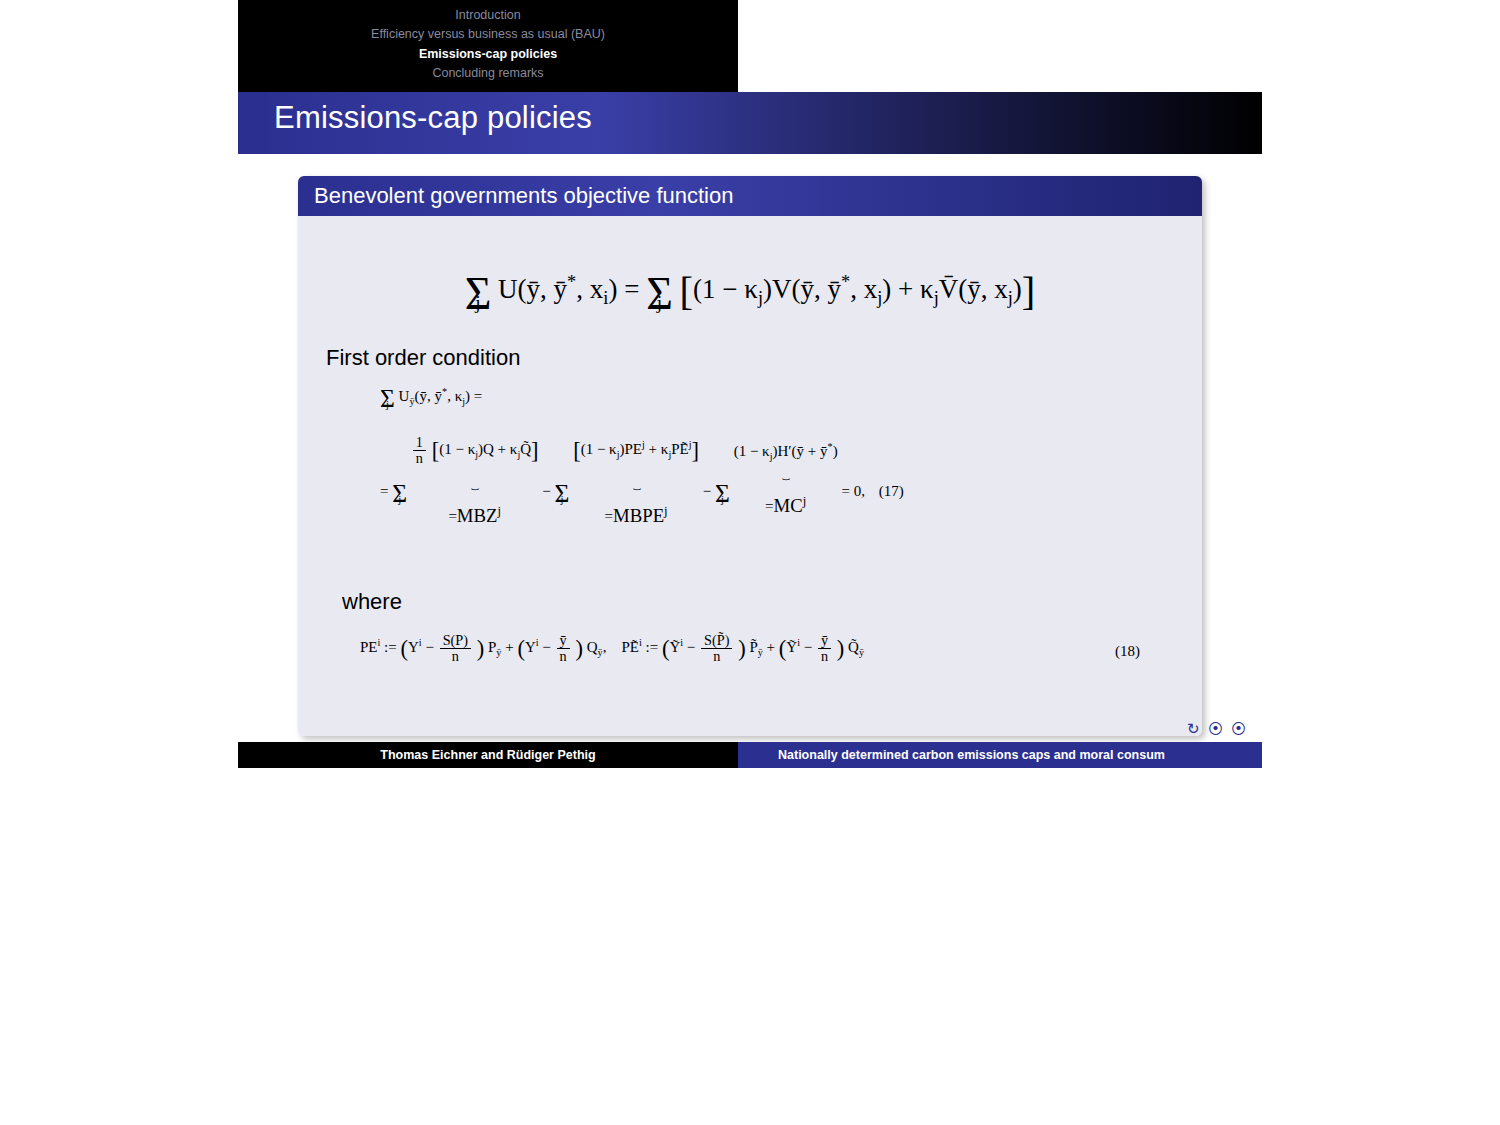Introduction
Efficiency versus business as usual (BAU)
Emissions-cap policies
Concluding remarks
Emissions-cap policies
Benevolent governments objective function
Σj U(ȳ, ȳ*, xi) = Σj [(1 − κj)V(ȳ, ȳ*, xj) + κjV̄(ȳ, xj)]
First order condition
Σj Uȳ(ȳ, ȳ*, κj) =
= Σj 1 n [(1 − κj)Q + κjQ̃] ⏟ =MBZj − Σj [(1 − κj)PEj + κjPẼj] ⏟ =MBPEj − Σj (1 − κj)H′(ȳ + ȳ*) ⏟ =MCj = 0, (17)
where
PEi := (Yi − S(P) n ) Pȳ + (Yi − ȳn ) Qȳ, PẼi := (Ỹi − S(P̃) n ) P̃ȳ + (Ỹi − ȳn ) Q̃ȳ (18)
↻ ⦿ ⦿
Thomas Eichner and Rüdiger Pethig
Nationally determined carbon emissions caps and moral consum